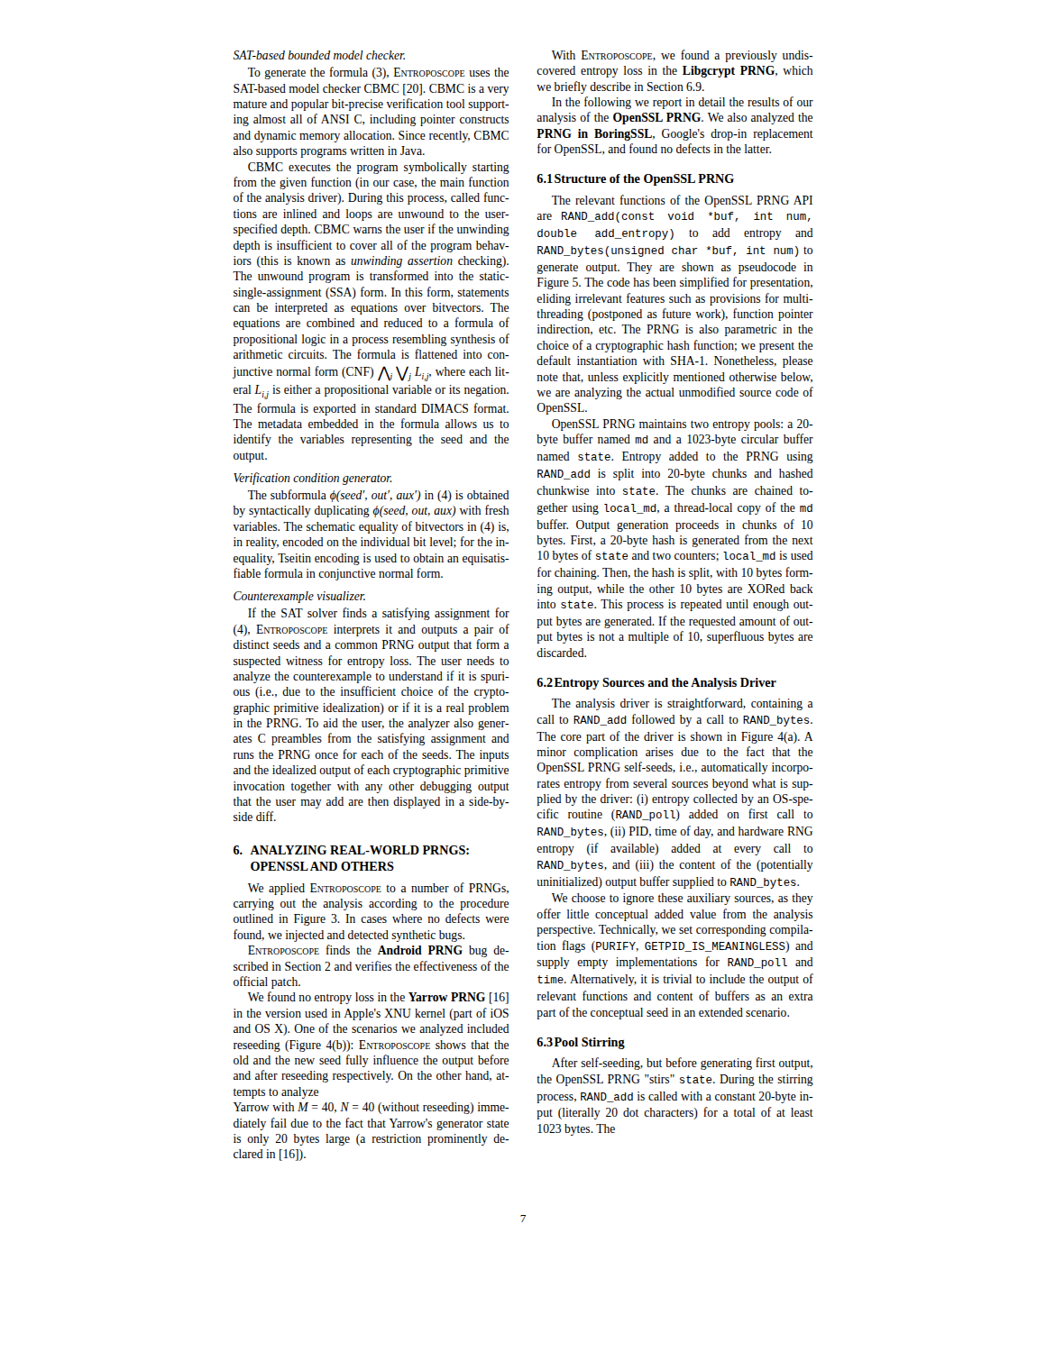SAT-based bounded model checker.
To generate the formula (3), Entroposcope uses the SAT-based model checker CBMC [20]. CBMC is a very mature and popular bit-precise verification tool supporting almost all of ANSI C, including pointer constructs and dynamic memory allocation. Since recently, CBMC also supports programs written in Java.
CBMC executes the program symbolically starting from the given function (in our case, the main function of the analysis driver). During this process, called functions are inlined and loops are unwound to the user-specified depth. CBMC warns the user if the unwinding depth is insufficient to cover all of the program behaviors (this is known as unwinding assertion checking). The unwound program is transformed into the static-single-assignment (SSA) form. In this form, statements can be interpreted as equations over bitvectors. The equations are combined and reduced to a formula of propositional logic in a process resembling synthesis of arithmetic circuits. The formula is flattened into conjunctive normal form (CNF) ⋀i ⋁j Li,j, where each literal Li,j is either a propositional variable or its negation. The formula is exported in standard DIMACS format. The metadata embedded in the formula allows us to identify the variables representing the seed and the output.
Verification condition generator.
The subformula ϕ(seed′, out′, aux′) in (4) is obtained by syntactically duplicating ϕ(seed, out, aux) with fresh variables. The schematic equality of bitvectors in (4) is, in reality, encoded on the individual bit level; for the inequality, Tseitin encoding is used to obtain an equisatisfiable formula in conjunctive normal form.
Counterexample visualizer.
If the SAT solver finds a satisfying assignment for (4), Entroposcope interprets it and outputs a pair of distinct seeds and a common PRNG output that form a suspected witness for entropy loss. The user needs to analyze the counterexample to understand if it is spurious (i.e., due to the insufficient choice of the cryptographic primitive idealization) or if it is a real problem in the PRNG. To aid the user, the analyzer also generates C preambles from the satisfying assignment and runs the PRNG once for each of the seeds. The inputs and the idealized output of each cryptographic primitive invocation together with any other debugging output that the user may add are then displayed in a side-by-side diff.
6. ANALYZING REAL-WORLD PRNGS:OPENSSL AND OTHERS
We applied Entroposcope to a number of PRNGs, carrying out the analysis according to the procedure outlined in Figure 3. In cases where no defects were found, we injected and detected synthetic bugs.
Entroposcope finds the Android PRNG bug described in Section 2 and verifies the effectiveness of the official patch.
We found no entropy loss in the Yarrow PRNG [16] in the version used in Apple's XNU kernel (part of iOS and OS X). One of the scenarios we analyzed included reseeding (Figure 4(b)): Entroposcope shows that the old and the new seed fully influence the output before and after reseeding respectively. On the other hand, attempts to analyze
Yarrow with M = 40, N = 40 (without reseeding) immediately fail due to the fact that Yarrow's generator state is only 20 bytes large (a restriction prominently declared in [16]).
With Entroposcope, we found a previously undiscovered entropy loss in the Libgcrypt PRNG, which we briefly describe in Section 6.9.
In the following we report in detail the results of our analysis of the OpenSSL PRNG. We also analyzed the PRNG in BoringSSL, Google's drop-in replacement for OpenSSL, and found no defects in the latter.
6.1 Structure of the OpenSSL PRNG
The relevant functions of the OpenSSL PRNG API are RAND_add(const void *buf, int num, double add_entropy) to add entropy and RAND_bytes(unsigned char *buf, int num) to generate output. They are shown as pseudocode in Figure 5. The code has been simplified for presentation, eliding irrelevant features such as provisions for multi-threading (postponed as future work), function pointer indirection, etc. The PRNG is also parametric in the choice of a cryptographic hash function; we present the default instantiation with SHA-1. Nonetheless, please note that, unless explicitly mentioned otherwise below, we are analyzing the actual unmodified source code of OpenSSL.
OpenSSL PRNG maintains two entropy pools: a 20-byte buffer named md and a 1023-byte circular buffer named state. Entropy added to the PRNG using RAND_add is split into 20-byte chunks and hashed chunkwise into state. The chunks are chained together using local_md, a thread-local copy of the md buffer. Output generation proceeds in chunks of 10 bytes. First, a 20-byte hash is generated from the next 10 bytes of state and two counters; local_md is used for chaining. Then, the hash is split, with 10 bytes forming output, while the other 10 bytes are XORed back into state. This process is repeated until enough output bytes are generated. If the requested amount of output bytes is not a multiple of 10, superfluous bytes are discarded.
6.2 Entropy Sources and the Analysis Driver
The analysis driver is straightforward, containing a call to RAND_add followed by a call to RAND_bytes. The core part of the driver is shown in Figure 4(a). A minor complication arises due to the fact that the OpenSSL PRNG self-seeds, i.e., automatically incorporates entropy from several sources beyond what is supplied by the driver: (i) entropy collected by an OS-specific routine (RAND_poll) added on first call to RAND_bytes, (ii) PID, time of day, and hardware RNG entropy (if available) added at every call to RAND_bytes, and (iii) the content of the (potentially uninitialized) output buffer supplied to RAND_bytes.
We choose to ignore these auxiliary sources, as they offer little conceptual added value from the analysis perspective. Technically, we set corresponding compilation flags (PURIFY, GETPID_IS_MEANINGLESS) and supply empty implementations for RAND_poll and time. Alternatively, it is trivial to include the output of relevant functions and content of buffers as an extra part of the conceptual seed in an extended scenario.
6.3 Pool Stirring
After self-seeding, but before generating first output, the OpenSSL PRNG "stirs" state. During the stirring process, RAND_add is called with a constant 20-byte input (literally 20 dot characters) for a total of at least 1023 bytes. The
7